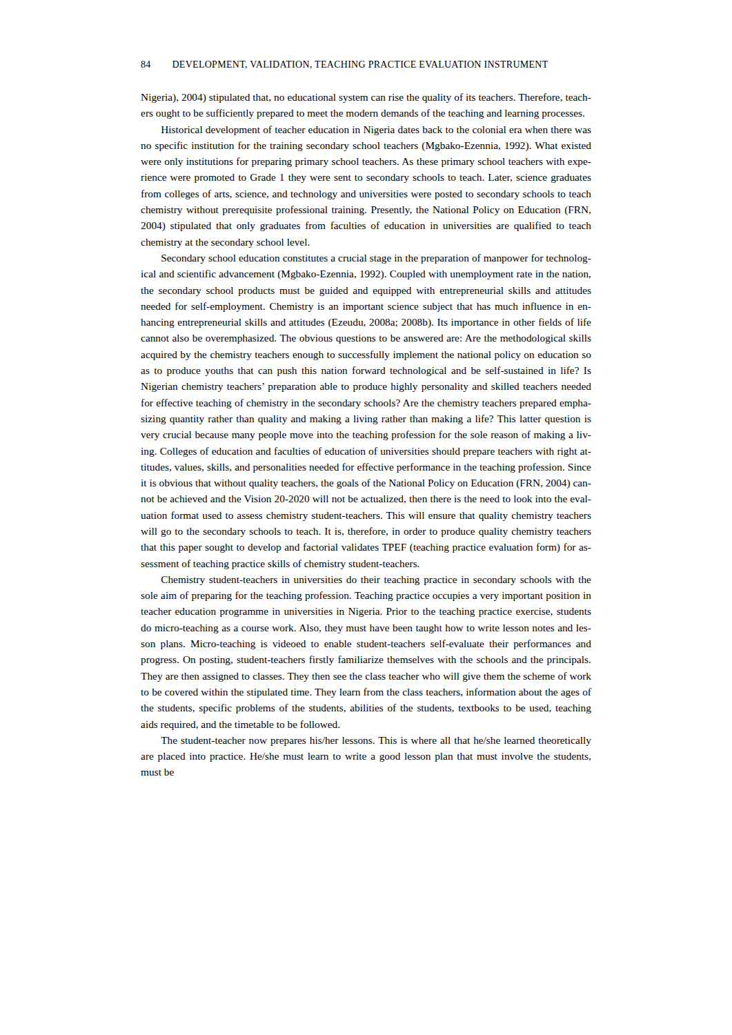84 Development, Validation, Teaching Practice Evaluation Instrument
Nigeria), 2004) stipulated that, no educational system can rise the quality of its teachers. Therefore, teachers ought to be sufficiently prepared to meet the modern demands of the teaching and learning processes.
Historical development of teacher education in Nigeria dates back to the colonial era when there was no specific institution for the training secondary school teachers (Mgbako-Ezennia, 1992). What existed were only institutions for preparing primary school teachers. As these primary school teachers with experience were promoted to Grade 1 they were sent to secondary schools to teach. Later, science graduates from colleges of arts, science, and technology and universities were posted to secondary schools to teach chemistry without prerequisite professional training. Presently, the National Policy on Education (FRN, 2004) stipulated that only graduates from faculties of education in universities are qualified to teach chemistry at the secondary school level.
Secondary school education constitutes a crucial stage in the preparation of manpower for technological and scientific advancement (Mgbako-Ezennia, 1992). Coupled with unemployment rate in the nation, the secondary school products must be guided and equipped with entrepreneurial skills and attitudes needed for self-employment. Chemistry is an important science subject that has much influence in enhancing entrepreneurial skills and attitudes (Ezeudu, 2008a; 2008b). Its importance in other fields of life cannot also be overemphasized. The obvious questions to be answered are: Are the methodological skills acquired by the chemistry teachers enough to successfully implement the national policy on education so as to produce youths that can push this nation forward technological and be self-sustained in life? Is Nigerian chemistry teachers’ preparation able to produce highly personality and skilled teachers needed for effective teaching of chemistry in the secondary schools? Are the chemistry teachers prepared emphasizing quantity rather than quality and making a living rather than making a life? This latter question is very crucial because many people move into the teaching profession for the sole reason of making a living. Colleges of education and faculties of education of universities should prepare teachers with right attitudes, values, skills, and personalities needed for effective performance in the teaching profession. Since it is obvious that without quality teachers, the goals of the National Policy on Education (FRN, 2004) cannot be achieved and the Vision 20-2020 will not be actualized, then there is the need to look into the evaluation format used to assess chemistry student-teachers. This will ensure that quality chemistry teachers will go to the secondary schools to teach. It is, therefore, in order to produce quality chemistry teachers that this paper sought to develop and factorial validates TPEF (teaching practice evaluation form) for assessment of teaching practice skills of chemistry student-teachers.
Chemistry student-teachers in universities do their teaching practice in secondary schools with the sole aim of preparing for the teaching profession. Teaching practice occupies a very important position in teacher education programme in universities in Nigeria. Prior to the teaching practice exercise, students do micro-teaching as a course work. Also, they must have been taught how to write lesson notes and lesson plans. Micro-teaching is videoed to enable student-teachers self-evaluate their performances and progress. On posting, student-teachers firstly familiarize themselves with the schools and the principals. They are then assigned to classes. They then see the class teacher who will give them the scheme of work to be covered within the stipulated time. They learn from the class teachers, information about the ages of the students, specific problems of the students, abilities of the students, textbooks to be used, teaching aids required, and the timetable to be followed.
The student-teacher now prepares his/her lessons. This is where all that he/she learned theoretically are placed into practice. He/she must learn to write a good lesson plan that must involve the students, must be